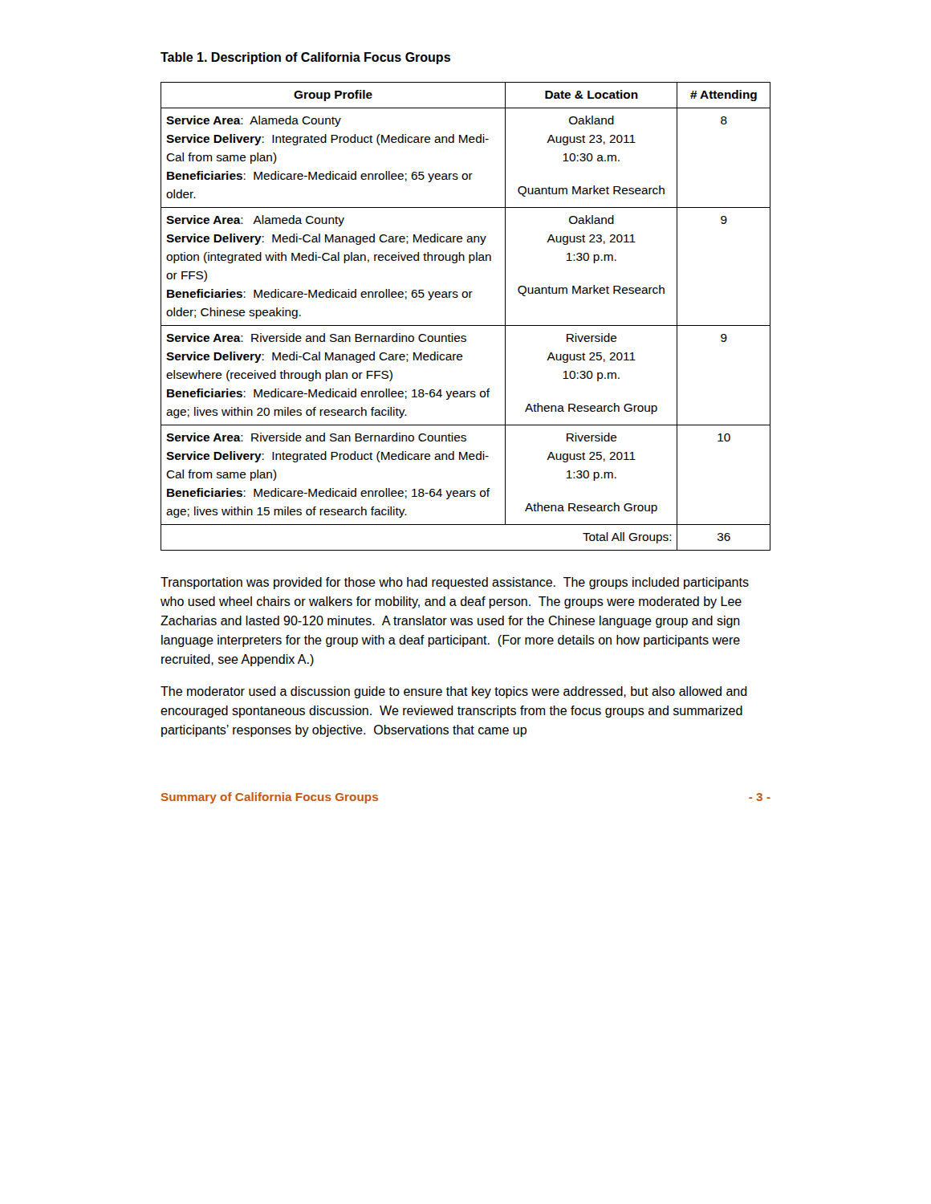Table 1. Description of California Focus Groups
| Group Profile | Date & Location | # Attending |
| --- | --- | --- |
| Service Area : Alameda County Service Delivery : Integrated Product (Medicare and Medi-Cal from same plan) Beneficiaries : Medicare-Medicaid enrollee; 65 years or older. | Oakland August 23, 2011 10:30 a.m. Quantum Market Research | 8 |
| Service Area : Alameda County Service Delivery : Medi-Cal Managed Care; Medicare any option (integrated with Medi-Cal plan, received through plan or FFS) Beneficiaries : Medicare-Medicaid enrollee; 65 years or older; Chinese speaking. | Oakland August 23, 2011 1:30 p.m. Quantum Market Research | 9 |
| Service Area : Riverside and San Bernardino Counties Service Delivery : Medi-Cal Managed Care; Medicare elsewhere (received through plan or FFS) Beneficiaries : Medicare-Medicaid enrollee; 18-64 years of age; lives within 20 miles of research facility. | Riverside August 25, 2011 10:30 p.m. Athena Research Group | 9 |
| Service Area : Riverside and San Bernardino Counties Service Delivery : Integrated Product (Medicare and Medi-Cal from same plan) Beneficiaries : Medicare-Medicaid enrollee; 18-64 years of age; lives within 15 miles of research facility. | Riverside August 25, 2011 1:30 p.m. Athena Research Group | 10 |
| Total All Groups: | 36 |
Transportation was provided for those who had requested assistance. The groups included participants who used wheel chairs or walkers for mobility, and a deaf person. The groups were moderated by Lee Zacharias and lasted 90-120 minutes. A translator was used for the Chinese language group and sign language interpreters for the group with a deaf participant. (For more details on how participants were recruited, see Appendix A.)
The moderator used a discussion guide to ensure that key topics were addressed, but also allowed and encouraged spontaneous discussion. We reviewed transcripts from the focus groups and summarized participants’ responses by objective. Observations that came up
Summary of California Focus Groups
- 3 -